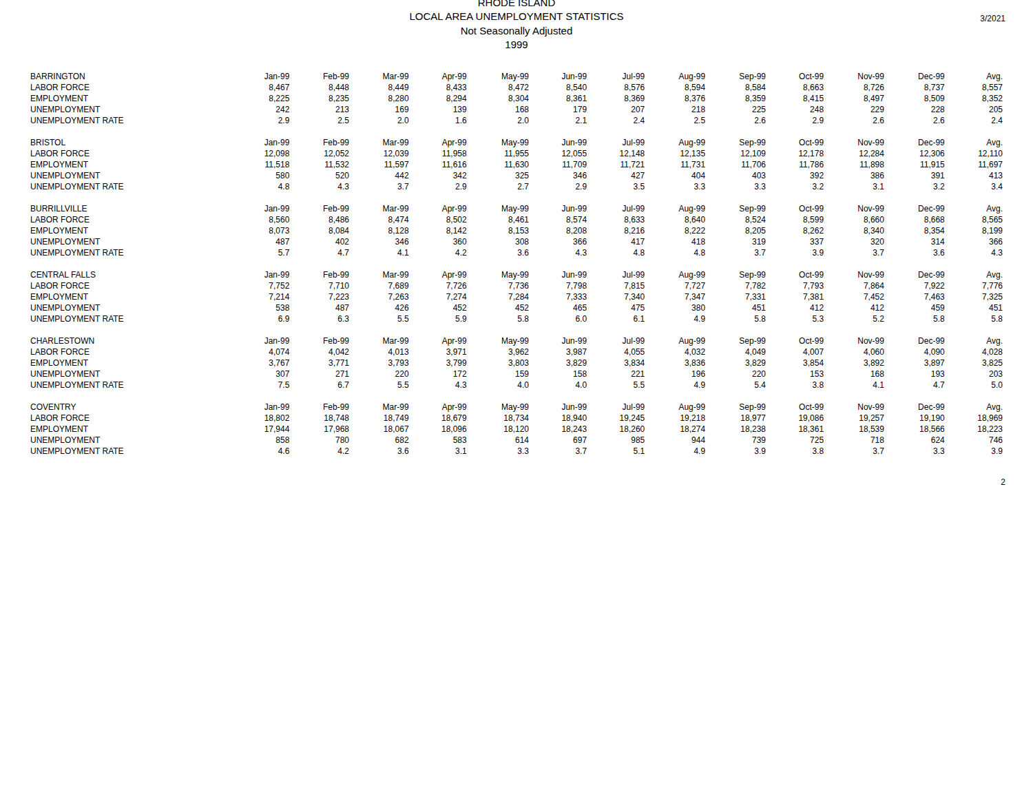3/2021
RHODE ISLAND
LOCAL AREA UNEMPLOYMENT STATISTICS
Not Seasonally Adjusted
1999
| BARRINGTON | Jan-99 | Feb-99 | Mar-99 | Apr-99 | May-99 | Jun-99 | Jul-99 | Aug-99 | Sep-99 | Oct-99 | Nov-99 | Dec-99 | Avg. |
| --- | --- | --- | --- | --- | --- | --- | --- | --- | --- | --- | --- | --- | --- |
| LABOR FORCE | 8,467 | 8,448 | 8,449 | 8,433 | 8,472 | 8,540 | 8,576 | 8,594 | 8,584 | 8,663 | 8,726 | 8,737 | 8,557 |
| EMPLOYMENT | 8,225 | 8,235 | 8,280 | 8,294 | 8,304 | 8,361 | 8,369 | 8,376 | 8,359 | 8,415 | 8,497 | 8,509 | 8,352 |
| UNEMPLOYMENT | 242 | 213 | 169 | 139 | 168 | 179 | 207 | 218 | 225 | 248 | 229 | 228 | 205 |
| UNEMPLOYMENT RATE | 2.9 | 2.5 | 2.0 | 1.6 | 2.0 | 2.1 | 2.4 | 2.5 | 2.6 | 2.9 | 2.6 | 2.6 | 2.4 |
| BRISTOL | Jan-99 | Feb-99 | Mar-99 | Apr-99 | May-99 | Jun-99 | Jul-99 | Aug-99 | Sep-99 | Oct-99 | Nov-99 | Dec-99 | Avg. |
| LABOR FORCE | 12,098 | 12,052 | 12,039 | 11,958 | 11,955 | 12,055 | 12,148 | 12,135 | 12,109 | 12,178 | 12,284 | 12,306 | 12,110 |
| EMPLOYMENT | 11,518 | 11,532 | 11,597 | 11,616 | 11,630 | 11,709 | 11,721 | 11,731 | 11,706 | 11,786 | 11,898 | 11,915 | 11,697 |
| UNEMPLOYMENT | 580 | 520 | 442 | 342 | 325 | 346 | 427 | 404 | 403 | 392 | 386 | 391 | 413 |
| UNEMPLOYMENT RATE | 4.8 | 4.3 | 3.7 | 2.9 | 2.7 | 2.9 | 3.5 | 3.3 | 3.3 | 3.2 | 3.1 | 3.2 | 3.4 |
| BURRILLVILLE | Jan-99 | Feb-99 | Mar-99 | Apr-99 | May-99 | Jun-99 | Jul-99 | Aug-99 | Sep-99 | Oct-99 | Nov-99 | Dec-99 | Avg. |
| LABOR FORCE | 8,560 | 8,486 | 8,474 | 8,502 | 8,461 | 8,574 | 8,633 | 8,640 | 8,524 | 8,599 | 8,660 | 8,668 | 8,565 |
| EMPLOYMENT | 8,073 | 8,084 | 8,128 | 8,142 | 8,153 | 8,208 | 8,216 | 8,222 | 8,205 | 8,262 | 8,340 | 8,354 | 8,199 |
| UNEMPLOYMENT | 487 | 402 | 346 | 360 | 308 | 366 | 417 | 418 | 319 | 337 | 320 | 314 | 366 |
| UNEMPLOYMENT RATE | 5.7 | 4.7 | 4.1 | 4.2 | 3.6 | 4.3 | 4.8 | 4.8 | 3.7 | 3.9 | 3.7 | 3.6 | 4.3 |
| CENTRAL FALLS | Jan-99 | Feb-99 | Mar-99 | Apr-99 | May-99 | Jun-99 | Jul-99 | Aug-99 | Sep-99 | Oct-99 | Nov-99 | Dec-99 | Avg. |
| LABOR FORCE | 7,752 | 7,710 | 7,689 | 7,726 | 7,736 | 7,798 | 7,815 | 7,727 | 7,782 | 7,793 | 7,864 | 7,922 | 7,776 |
| EMPLOYMENT | 7,214 | 7,223 | 7,263 | 7,274 | 7,284 | 7,333 | 7,340 | 7,347 | 7,331 | 7,381 | 7,452 | 7,463 | 7,325 |
| UNEMPLOYMENT | 538 | 487 | 426 | 452 | 452 | 465 | 475 | 380 | 451 | 412 | 412 | 459 | 451 |
| UNEMPLOYMENT RATE | 6.9 | 6.3 | 5.5 | 5.9 | 5.8 | 6.0 | 6.1 | 4.9 | 5.8 | 5.3 | 5.2 | 5.8 | 5.8 |
| CHARLESTOWN | Jan-99 | Feb-99 | Mar-99 | Apr-99 | May-99 | Jun-99 | Jul-99 | Aug-99 | Sep-99 | Oct-99 | Nov-99 | Dec-99 | Avg. |
| LABOR FORCE | 4,074 | 4,042 | 4,013 | 3,971 | 3,962 | 3,987 | 4,055 | 4,032 | 4,049 | 4,007 | 4,060 | 4,090 | 4,028 |
| EMPLOYMENT | 3,767 | 3,771 | 3,793 | 3,799 | 3,803 | 3,829 | 3,834 | 3,836 | 3,829 | 3,854 | 3,892 | 3,897 | 3,825 |
| UNEMPLOYMENT | 307 | 271 | 220 | 172 | 159 | 158 | 221 | 196 | 220 | 153 | 168 | 193 | 203 |
| UNEMPLOYMENT RATE | 7.5 | 6.7 | 5.5 | 4.3 | 4.0 | 4.0 | 5.5 | 4.9 | 5.4 | 3.8 | 4.1 | 4.7 | 5.0 |
| COVENTRY | Jan-99 | Feb-99 | Mar-99 | Apr-99 | May-99 | Jun-99 | Jul-99 | Aug-99 | Sep-99 | Oct-99 | Nov-99 | Dec-99 | Avg. |
| LABOR FORCE | 18,802 | 18,748 | 18,749 | 18,679 | 18,734 | 18,940 | 19,245 | 19,218 | 18,977 | 19,086 | 19,257 | 19,190 | 18,969 |
| EMPLOYMENT | 17,944 | 17,968 | 18,067 | 18,096 | 18,120 | 18,243 | 18,260 | 18,274 | 18,238 | 18,361 | 18,539 | 18,566 | 18,223 |
| UNEMPLOYMENT | 858 | 780 | 682 | 583 | 614 | 697 | 985 | 944 | 739 | 725 | 718 | 624 | 746 |
| UNEMPLOYMENT RATE | 4.6 | 4.2 | 3.6 | 3.1 | 3.3 | 3.7 | 5.1 | 4.9 | 3.9 | 3.8 | 3.7 | 3.3 | 3.9 |
2